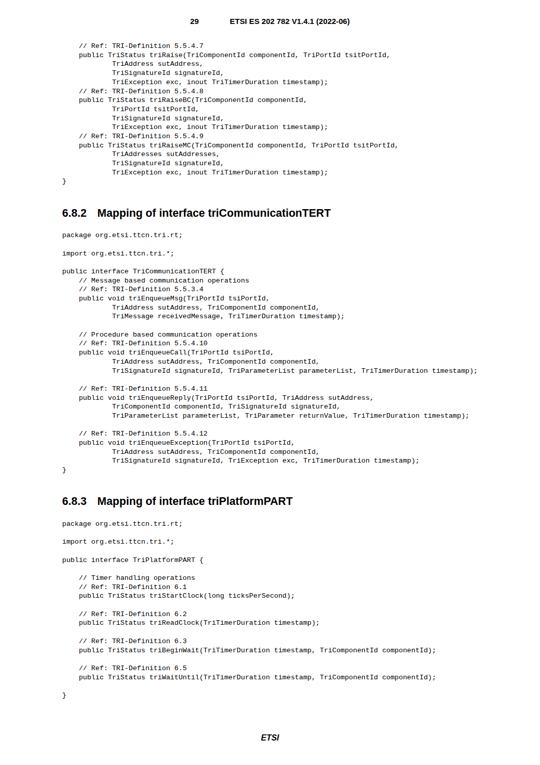29 ETSI ES 202 782 V1.4.1 (2022-06)
    // Ref: TRI-Definition 5.5.4.7
    public TriStatus triRaise(TriComponentId componentId, TriPortId tsitPortId,
            TriAddress sutAddress,
            TriSignatureId signatureId,
            TriException exc, inout TriTimerDuration timestamp);
    // Ref: TRI-Definition 5.5.4.8
    public TriStatus triRaiseBC(TriComponentId componentId,
            TriPortId tsitPortId,
            TriSignatureId signatureId,
            TriException exc, inout TriTimerDuration timestamp);
    // Ref: TRI-Definition 5.5.4.9
    public TriStatus triRaiseMC(TriComponentId componentId, TriPortId tsitPortId,
            TriAddresses sutAddresses,
            TriSignatureId signatureId,
            TriException exc, inout TriTimerDuration timestamp);
}
6.8.2 Mapping of interface triCommunicationTERT
package org.etsi.ttcn.tri.rt;

import org.etsi.ttcn.tri.*;

public interface TriCommunicationTERT {
    // Message based communication operations
    // Ref: TRI-Definition 5.5.3.4
    public void triEnqueueMsg(TriPortId tsiPortId,
            TriAddress sutAddress, TriComponentId componentId,
            TriMessage receivedMessage, TriTimerDuration timestamp);

    // Procedure based communication operations
    // Ref: TRI-Definition 5.5.4.10
    public void triEnqueueCall(TriPortId tsiPortId,
            TriAddress sutAddress, TriComponentId componentId,
            TriSignatureId signatureId, TriParameterList parameterList, TriTimerDuration timestamp);

    // Ref: TRI-Definition 5.5.4.11
    public void triEnqueueReply(TriPortId tsiPortId, TriAddress sutAddress,
            TriComponentId componentId, TriSignatureId signatureId,
            TriParameterList parameterList, TriParameter returnValue, TriTimerDuration timestamp);

    // Ref: TRI-Definition 5.5.4.12
    public void triEnqueueException(TriPortId tsiPortId,
            TriAddress sutAddress, TriComponentId componentId,
            TriSignatureId signatureId, TriException exc, TriTimerDuration timestamp);
}
6.8.3 Mapping of interface triPlatformPART
package org.etsi.ttcn.tri.rt;

import org.etsi.ttcn.tri.*;

public interface TriPlatformPART {

    // Timer handling operations
    // Ref: TRI-Definition 6.1
    public TriStatus triStartClock(long ticksPerSecond);

    // Ref: TRI-Definition 6.2
    public TriStatus triReadClock(TriTimerDuration timestamp);

    // Ref: TRI-Definition 6.3
    public TriStatus triBeginWait(TriTimerDuration timestamp, TriComponentId componentId);

    // Ref: TRI-Definition 6.5
    public TriStatus triWaitUntil(TriTimerDuration timestamp, TriComponentId componentId);

}
ETSI